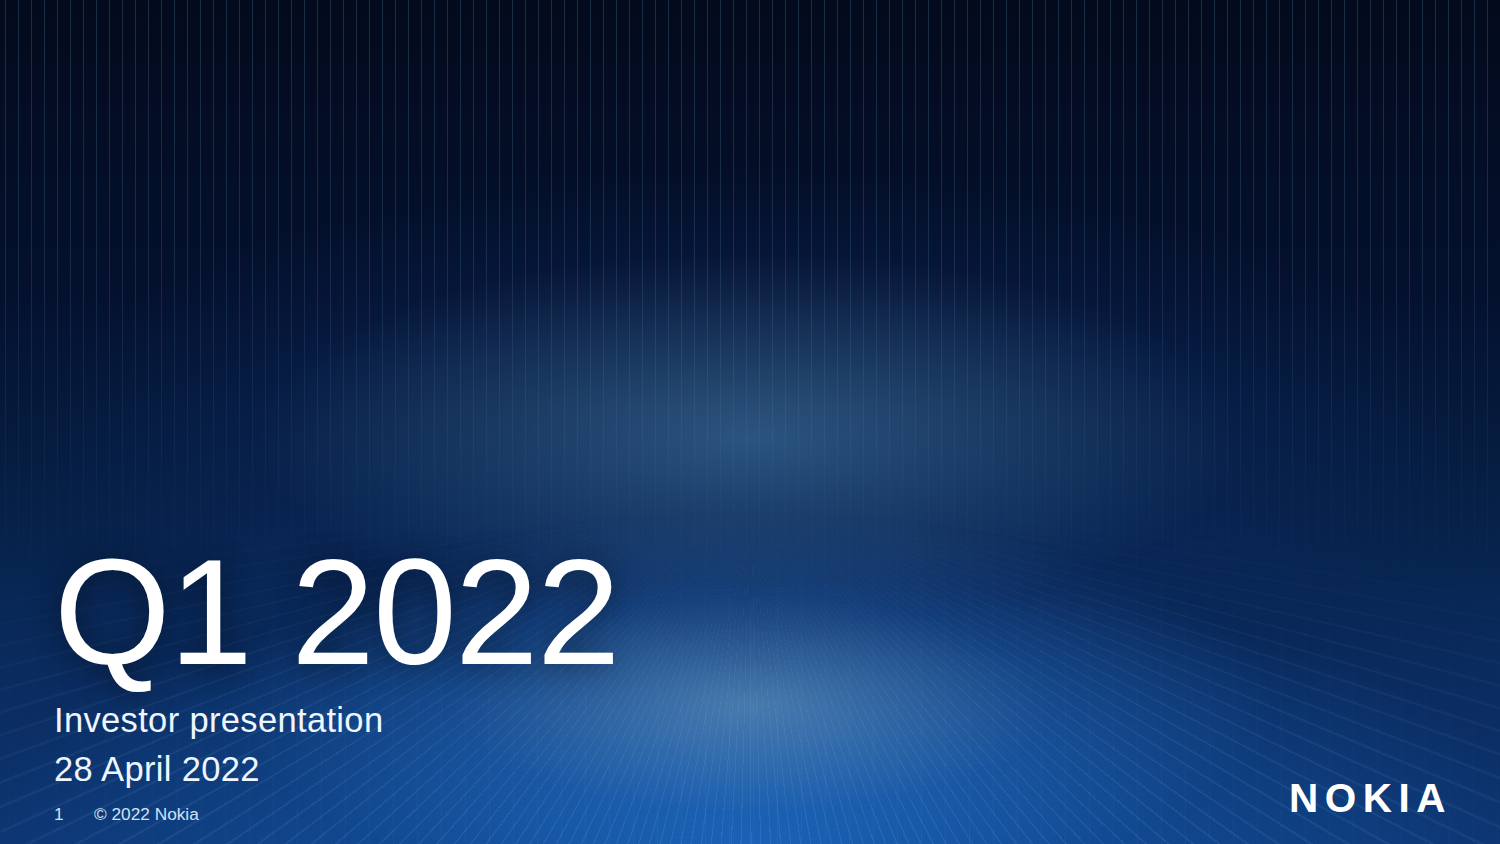Q1 2022
Investor presentation
28 April 2022
1 © 2022 Nokia
NOKIA